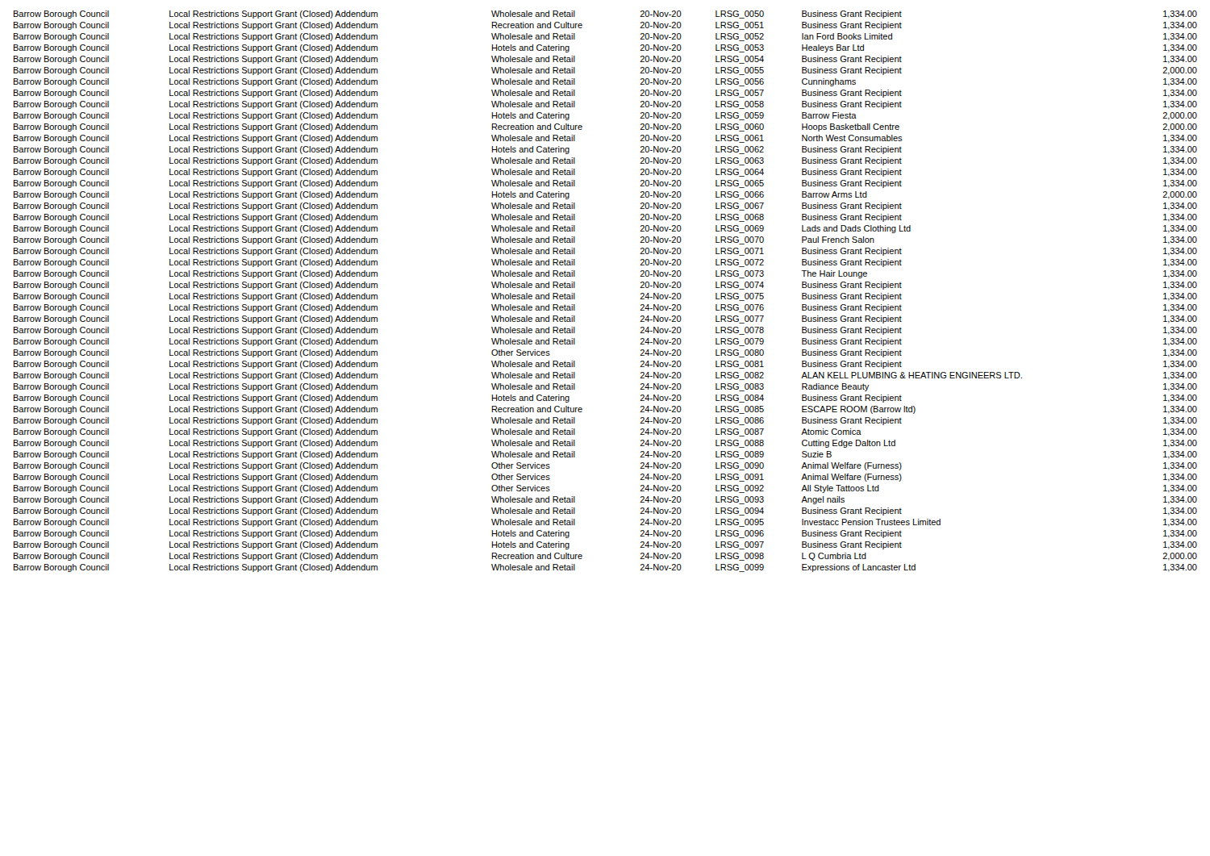| Barrow Borough Council | Local Restrictions Support Grant (Closed) Addendum | Wholesale and Retail | 20-Nov-20 | LRSG_0050 | Business Grant Recipient | 1,334.00 |
| Barrow Borough Council | Local Restrictions Support Grant (Closed) Addendum | Recreation and Culture | 20-Nov-20 | LRSG_0051 | Business Grant Recipient | 1,334.00 |
| Barrow Borough Council | Local Restrictions Support Grant (Closed) Addendum | Wholesale and Retail | 20-Nov-20 | LRSG_0052 | Ian Ford Books Limited | 1,334.00 |
| Barrow Borough Council | Local Restrictions Support Grant (Closed) Addendum | Hotels and Catering | 20-Nov-20 | LRSG_0053 | Healeys Bar Ltd | 1,334.00 |
| Barrow Borough Council | Local Restrictions Support Grant (Closed) Addendum | Wholesale and Retail | 20-Nov-20 | LRSG_0054 | Business Grant Recipient | 1,334.00 |
| Barrow Borough Council | Local Restrictions Support Grant (Closed) Addendum | Wholesale and Retail | 20-Nov-20 | LRSG_0055 | Business Grant Recipient | 2,000.00 |
| Barrow Borough Council | Local Restrictions Support Grant (Closed) Addendum | Wholesale and Retail | 20-Nov-20 | LRSG_0056 | Cunninghams | 1,334.00 |
| Barrow Borough Council | Local Restrictions Support Grant (Closed) Addendum | Wholesale and Retail | 20-Nov-20 | LRSG_0057 | Business Grant Recipient | 1,334.00 |
| Barrow Borough Council | Local Restrictions Support Grant (Closed) Addendum | Wholesale and Retail | 20-Nov-20 | LRSG_0058 | Business Grant Recipient | 1,334.00 |
| Barrow Borough Council | Local Restrictions Support Grant (Closed) Addendum | Hotels and Catering | 20-Nov-20 | LRSG_0059 | Barrow Fiesta | 2,000.00 |
| Barrow Borough Council | Local Restrictions Support Grant (Closed) Addendum | Recreation and Culture | 20-Nov-20 | LRSG_0060 | Hoops Basketball Centre | 2,000.00 |
| Barrow Borough Council | Local Restrictions Support Grant (Closed) Addendum | Wholesale and Retail | 20-Nov-20 | LRSG_0061 | North West Consumables | 1,334.00 |
| Barrow Borough Council | Local Restrictions Support Grant (Closed) Addendum | Hotels and Catering | 20-Nov-20 | LRSG_0062 | Business Grant Recipient | 1,334.00 |
| Barrow Borough Council | Local Restrictions Support Grant (Closed) Addendum | Wholesale and Retail | 20-Nov-20 | LRSG_0063 | Business Grant Recipient | 1,334.00 |
| Barrow Borough Council | Local Restrictions Support Grant (Closed) Addendum | Wholesale and Retail | 20-Nov-20 | LRSG_0064 | Business Grant Recipient | 1,334.00 |
| Barrow Borough Council | Local Restrictions Support Grant (Closed) Addendum | Wholesale and Retail | 20-Nov-20 | LRSG_0065 | Business Grant Recipient | 1,334.00 |
| Barrow Borough Council | Local Restrictions Support Grant (Closed) Addendum | Hotels and Catering | 20-Nov-20 | LRSG_0066 | Barrow Arms Ltd | 2,000.00 |
| Barrow Borough Council | Local Restrictions Support Grant (Closed) Addendum | Wholesale and Retail | 20-Nov-20 | LRSG_0067 | Business Grant Recipient | 1,334.00 |
| Barrow Borough Council | Local Restrictions Support Grant (Closed) Addendum | Wholesale and Retail | 20-Nov-20 | LRSG_0068 | Business Grant Recipient | 1,334.00 |
| Barrow Borough Council | Local Restrictions Support Grant (Closed) Addendum | Wholesale and Retail | 20-Nov-20 | LRSG_0069 | Lads and Dads Clothing Ltd | 1,334.00 |
| Barrow Borough Council | Local Restrictions Support Grant (Closed) Addendum | Wholesale and Retail | 20-Nov-20 | LRSG_0070 | Paul French Salon | 1,334.00 |
| Barrow Borough Council | Local Restrictions Support Grant (Closed) Addendum | Wholesale and Retail | 20-Nov-20 | LRSG_0071 | Business Grant Recipient | 1,334.00 |
| Barrow Borough Council | Local Restrictions Support Grant (Closed) Addendum | Wholesale and Retail | 20-Nov-20 | LRSG_0072 | Business Grant Recipient | 1,334.00 |
| Barrow Borough Council | Local Restrictions Support Grant (Closed) Addendum | Wholesale and Retail | 20-Nov-20 | LRSG_0073 | The Hair Lounge | 1,334.00 |
| Barrow Borough Council | Local Restrictions Support Grant (Closed) Addendum | Wholesale and Retail | 20-Nov-20 | LRSG_0074 | Business Grant Recipient | 1,334.00 |
| Barrow Borough Council | Local Restrictions Support Grant (Closed) Addendum | Wholesale and Retail | 24-Nov-20 | LRSG_0075 | Business Grant Recipient | 1,334.00 |
| Barrow Borough Council | Local Restrictions Support Grant (Closed) Addendum | Wholesale and Retail | 24-Nov-20 | LRSG_0076 | Business Grant Recipient | 1,334.00 |
| Barrow Borough Council | Local Restrictions Support Grant (Closed) Addendum | Wholesale and Retail | 24-Nov-20 | LRSG_0077 | Business Grant Recipient | 1,334.00 |
| Barrow Borough Council | Local Restrictions Support Grant (Closed) Addendum | Wholesale and Retail | 24-Nov-20 | LRSG_0078 | Business Grant Recipient | 1,334.00 |
| Barrow Borough Council | Local Restrictions Support Grant (Closed) Addendum | Wholesale and Retail | 24-Nov-20 | LRSG_0079 | Business Grant Recipient | 1,334.00 |
| Barrow Borough Council | Local Restrictions Support Grant (Closed) Addendum | Other Services | 24-Nov-20 | LRSG_0080 | Business Grant Recipient | 1,334.00 |
| Barrow Borough Council | Local Restrictions Support Grant (Closed) Addendum | Wholesale and Retail | 24-Nov-20 | LRSG_0081 | Business Grant Recipient | 1,334.00 |
| Barrow Borough Council | Local Restrictions Support Grant (Closed) Addendum | Wholesale and Retail | 24-Nov-20 | LRSG_0082 | ALAN KELL PLUMBING & HEATING ENGINEERS LTD. | 1,334.00 |
| Barrow Borough Council | Local Restrictions Support Grant (Closed) Addendum | Wholesale and Retail | 24-Nov-20 | LRSG_0083 | Radiance Beauty | 1,334.00 |
| Barrow Borough Council | Local Restrictions Support Grant (Closed) Addendum | Hotels and Catering | 24-Nov-20 | LRSG_0084 | Business Grant Recipient | 1,334.00 |
| Barrow Borough Council | Local Restrictions Support Grant (Closed) Addendum | Recreation and Culture | 24-Nov-20 | LRSG_0085 | ESCAPE ROOM (Barrow ltd) | 1,334.00 |
| Barrow Borough Council | Local Restrictions Support Grant (Closed) Addendum | Wholesale and Retail | 24-Nov-20 | LRSG_0086 | Business Grant Recipient | 1,334.00 |
| Barrow Borough Council | Local Restrictions Support Grant (Closed) Addendum | Wholesale and Retail | 24-Nov-20 | LRSG_0087 | Atomic Comica | 1,334.00 |
| Barrow Borough Council | Local Restrictions Support Grant (Closed) Addendum | Wholesale and Retail | 24-Nov-20 | LRSG_0088 | Cutting Edge Dalton Ltd | 1,334.00 |
| Barrow Borough Council | Local Restrictions Support Grant (Closed) Addendum | Wholesale and Retail | 24-Nov-20 | LRSG_0089 | Suzie B | 1,334.00 |
| Barrow Borough Council | Local Restrictions Support Grant (Closed) Addendum | Other Services | 24-Nov-20 | LRSG_0090 | Animal Welfare (Furness) | 1,334.00 |
| Barrow Borough Council | Local Restrictions Support Grant (Closed) Addendum | Other Services | 24-Nov-20 | LRSG_0091 | Animal Welfare (Furness) | 1,334.00 |
| Barrow Borough Council | Local Restrictions Support Grant (Closed) Addendum | Other Services | 24-Nov-20 | LRSG_0092 | All Style Tattoos Ltd | 1,334.00 |
| Barrow Borough Council | Local Restrictions Support Grant (Closed) Addendum | Wholesale and Retail | 24-Nov-20 | LRSG_0093 | Angel nails | 1,334.00 |
| Barrow Borough Council | Local Restrictions Support Grant (Closed) Addendum | Wholesale and Retail | 24-Nov-20 | LRSG_0094 | Business Grant Recipient | 1,334.00 |
| Barrow Borough Council | Local Restrictions Support Grant (Closed) Addendum | Wholesale and Retail | 24-Nov-20 | LRSG_0095 | Investacc Pension Trustees Limited | 1,334.00 |
| Barrow Borough Council | Local Restrictions Support Grant (Closed) Addendum | Hotels and Catering | 24-Nov-20 | LRSG_0096 | Business Grant Recipient | 1,334.00 |
| Barrow Borough Council | Local Restrictions Support Grant (Closed) Addendum | Hotels and Catering | 24-Nov-20 | LRSG_0097 | Business Grant Recipient | 1,334.00 |
| Barrow Borough Council | Local Restrictions Support Grant (Closed) Addendum | Recreation and Culture | 24-Nov-20 | LRSG_0098 | L Q Cumbria Ltd | 2,000.00 |
| Barrow Borough Council | Local Restrictions Support Grant (Closed) Addendum | Wholesale and Retail | 24-Nov-20 | LRSG_0099 | Expressions of Lancaster Ltd | 1,334.00 |